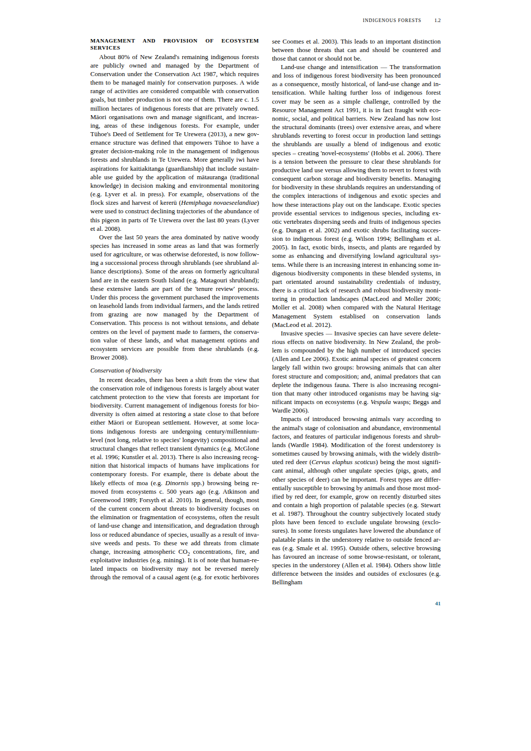Indigenous forests 1.2
Management and provision of ecosystem services
About 80% of New Zealand's remaining indigenous forests are publicly owned and managed by the Department of Conservation under the Conservation Act 1987, which requires them to be managed mainly for conservation purposes. A wide range of activities are considered compatible with conservation goals, but timber production is not one of them. There are c. 1.5 million hectares of indigenous forests that are privately owned. Māori organisations own and manage significant, and increasing, areas of these indigenous forests. For example, under Tūhoe's Deed of Settlement for Te Urewera (2013), a new governance structure was defined that empowers Tūhoe to have a greater decision-making role in the management of indigenous forests and shrublands in Te Urewera. More generally iwi have aspirations for kaitiakitanga (guardianship) that include sustainable use guided by the application of mātauranga (traditional knowledge) in decision making and environmental monitoring (e.g. Lyver et al. in press). For example, observations of the flock sizes and harvest of kererū (Hemiphaga novaeseelandiae) were used to construct declining trajectories of the abundance of this pigeon in parts of Te Urewera over the last 80 years (Lyver et al. 2008).
Over the last 50 years the area dominated by native woody species has increased in some areas as land that was formerly used for agriculture, or was otherwise deforested, is now following a successional process through shrublands (see shrubland alliance descriptions). Some of the areas on formerly agricultural land are in the eastern South Island (e.g. Matagouri shrubland); these extensive lands are part of the 'tenure review' process. Under this process the government purchased the improvements on leasehold lands from individual farmers, and the lands retired from grazing are now managed by the Department of Conservation. This process is not without tensions, and debate centres on the level of payment made to farmers, the conservation value of these lands, and what management options and ecosystem services are possible from these shrublands (e.g. Brower 2008).
Conservation of biodiversity
In recent decades, there has been a shift from the view that the conservation role of indigenous forests is largely about water catchment protection to the view that forests are important for biodiversity. Current management of indigenous forests for biodiversity is often aimed at restoring a state close to that before either Māori or European settlement. However, at some locations indigenous forests are undergoing century/millennium-level (not long, relative to species' longevity) compositional and structural changes that reflect transient dynamics (e.g. McGlone et al. 1996; Kunstler et al. 2013). There is also increasing recognition that historical impacts of humans have implications for contemporary forests. For example, there is debate about the likely effects of moa (e.g. Dinornis spp.) browsing being removed from ecosystems c. 500 years ago (e.g. Atkinson and Greenwood 1989; Forsyth et al. 2010). In general, though, most of the current concern about threats to biodiversity focuses on the elimination or fragmentation of ecosystems, often the result of land-use change and intensification, and degradation through loss or reduced abundance of species, usually as a result of invasive weeds and pests. To these we add threats from climate change, increasing atmospheric CO2 concentrations, fire, and exploitative industries (e.g. mining). It is of note that human-related impacts on biodiversity may not be reversed merely through the removal of a causal agent (e.g. for exotic herbivores see Coomes et al. 2003). This leads to an important distinction between those threats that can and should be countered and those that cannot or should not be.
Land-use change and intensification — The transformation and loss of indigenous forest biodiversity has been pronounced as a consequence, mostly historical, of land-use change and intensification. While halting further loss of indigenous forest cover may be seen as a simple challenge, controlled by the Resource Management Act 1991, it is in fact fraught with economic, social, and political barriers. New Zealand has now lost the structural dominants (trees) over extensive areas, and where shrublands reverting to forest occur in production land settings the shrublands are usually a blend of indigenous and exotic species – creating 'novel-ecosystems' (Hobbs et al. 2006). There is a tension between the pressure to clear these shrublands for productive land use versus allowing them to revert to forest with consequent carbon storage and biodiversity benefits. Managing for biodiversity in these shrublands requires an understanding of the complex interactions of indigenous and exotic species and how these interactions play out on the landscape. Exotic species provide essential services to indigenous species, including exotic vertebrates dispersing seeds and fruits of indigenous species (e.g. Dungan et al. 2002) and exotic shrubs facilitating succession to indigenous forest (e.g. Wilson 1994; Bellingham et al. 2005). In fact, exotic birds, insects, and plants are regarded by some as enhancing and diversifying lowland agricultural systems. While there is an increasing interest in enhancing some indigenous biodiversity components in these blended systems, in part orientated around sustainability credentials of industry, there is a critical lack of research and robust biodiversity monitoring in production landscapes (MacLeod and Moller 2006; Moller et al. 2008) when compared with the Natural Heritage Management System establised on conservation lands (MacLeod et al. 2012).
Invasive species — Invasive species can have severe deleterious effects on native biodiversity. In New Zealand, the problem is compounded by the high number of introduced species (Allen and Lee 2006). Exotic animal species of greatest concern largely fall within two groups: browsing animals that can alter forest structure and composition; and, animal predators that can deplete the indigenous fauna. There is also increasing recognition that many other introduced organisms may be having significant impacts on ecosystems (e.g. Vespula wasps; Beggs and Wardle 2006).
Impacts of introduced browsing animals vary according to the animal's stage of colonisation and abundance, environmental factors, and features of particular indigenous forests and shrublands (Wardle 1984). Modification of the forest understorey is sometimes caused by browsing animals, with the widely distributed red deer (Cervus elaphus scoticus) being the most significant animal, although other ungulate species (pigs, goats, and other species of deer) can be important. Forest types are differentially susceptible to browsing by animals and those most modified by red deer, for example, grow on recently disturbed sites and contain a high proportion of palatable species (e.g. Stewart et al. 1987). Throughout the country subjectively located study plots have been fenced to exclude ungulate browsing (exclosures). In some forests ungulates have lowered the abundance of palatable plants in the understorey relative to outside fenced areas (e.g. Smale et al. 1995). Outside others, selective browsing has favoured an increase of some browse-resistant, or tolerant, species in the understorey (Allen et al. 1984). Others show little difference between the insides and outsides of exclosures (e.g. Bellingham
41